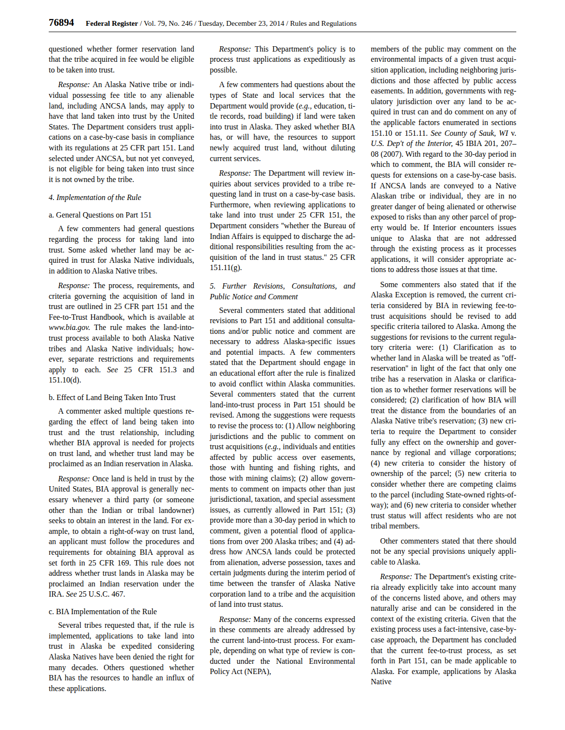76894 Federal Register / Vol. 79, No. 246 / Tuesday, December 23, 2014 / Rules and Regulations
questioned whether former reservation land that the tribe acquired in fee would be eligible to be taken into trust.
Response: An Alaska Native tribe or individual possessing fee title to any alienable land, including ANCSA lands, may apply to have that land taken into trust by the United States. The Department considers trust applications on a case-by-case basis in compliance with its regulations at 25 CFR part 151. Land selected under ANCSA, but not yet conveyed, is not eligible for being taken into trust since it is not owned by the tribe.
4. Implementation of the Rule
a. General Questions on Part 151
A few commenters had general questions regarding the process for taking land into trust. Some asked whether land may be acquired in trust for Alaska Native individuals, in addition to Alaska Native tribes.
Response: The process, requirements, and criteria governing the acquisition of land in trust are outlined in 25 CFR part 151 and the Fee-to-Trust Handbook, which is available at www.bia.gov. The rule makes the land-into-trust process available to both Alaska Native tribes and Alaska Native individuals; however, separate restrictions and requirements apply to each. See 25 CFR 151.3 and 151.10(d).
b. Effect of Land Being Taken Into Trust
A commenter asked multiple questions regarding the effect of land being taken into trust and the trust relationship, including whether BIA approval is needed for projects on trust land, and whether trust land may be proclaimed as an Indian reservation in Alaska.
Response: Once land is held in trust by the United States, BIA approval is generally necessary whenever a third party (or someone other than the Indian or tribal landowner) seeks to obtain an interest in the land. For example, to obtain a right-of-way on trust land, an applicant must follow the procedures and requirements for obtaining BIA approval as set forth in 25 CFR 169. This rule does not address whether trust lands in Alaska may be proclaimed an Indian reservation under the IRA. See 25 U.S.C. 467.
c. BIA Implementation of the Rule
Several tribes requested that, if the rule is implemented, applications to take land into trust in Alaska be expedited considering Alaska Natives have been denied the right for many decades. Others questioned whether BIA has the resources to handle an influx of these applications.
Response: This Department's policy is to process trust applications as expeditiously as possible.
A few commenters had questions about the types of State and local services that the Department would provide (e.g., education, title records, road building) if land were taken into trust in Alaska. They asked whether BIA has, or will have, the resources to support newly acquired trust land, without diluting current services.
Response: The Department will review inquiries about services provided to a tribe requesting land in trust on a case-by-case basis. Furthermore, when reviewing applications to take land into trust under 25 CFR 151, the Department considers ''whether the Bureau of Indian Affairs is equipped to discharge the additional responsibilities resulting from the acquisition of the land in trust status.'' 25 CFR 151.11(g).
5. Further Revisions, Consultations, and Public Notice and Comment
Several commenters stated that additional revisions to Part 151 and additional consultations and/or public notice and comment are necessary to address Alaska-specific issues and potential impacts. A few commenters stated that the Department should engage in an educational effort after the rule is finalized to avoid conflict within Alaska communities. Several commenters stated that the current land-into-trust process in Part 151 should be revised. Among the suggestions were requests to revise the process to: (1) Allow neighboring jurisdictions and the public to comment on trust acquisitions (e.g., individuals and entities affected by public access over easements, those with hunting and fishing rights, and those with mining claims); (2) allow governments to comment on impacts other than just jurisdictional, taxation, and special assessment issues, as currently allowed in Part 151; (3) provide more than a 30-day period in which to comment, given a potential flood of applications from over 200 Alaska tribes; and (4) address how ANCSA lands could be protected from alienation, adverse possession, taxes and certain judgments during the interim period of time between the transfer of Alaska Native corporation land to a tribe and the acquisition of land into trust status.
Response: Many of the concerns expressed in these comments are already addressed by the current land-into-trust process. For example, depending on what type of review is conducted under the National Environmental Policy Act (NEPA),
members of the public may comment on the environmental impacts of a given trust acquisition application, including neighboring jurisdictions and those affected by public access easements. In addition, governments with regulatory jurisdiction over any land to be acquired in trust can and do comment on any of the applicable factors enumerated in sections 151.10 or 151.11. See County of Sauk, WI v. U.S. Dep't of the Interior, 45 IBIA 201, 207–08 (2007). With regard to the 30-day period in which to comment, the BIA will consider requests for extensions on a case-by-case basis. If ANCSA lands are conveyed to a Native Alaskan tribe or individual, they are in no greater danger of being alienated or otherwise exposed to risks than any other parcel of property would be. If Interior encounters issues unique to Alaska that are not addressed through the existing process as it processes applications, it will consider appropriate actions to address those issues at that time.
Some commenters also stated that if the Alaska Exception is removed, the current criteria considered by BIA in reviewing fee-to-trust acquisitions should be revised to add specific criteria tailored to Alaska. Among the suggestions for revisions to the current regulatory criteria were: (1) Clarification as to whether land in Alaska will be treated as ''off-reservation'' in light of the fact that only one tribe has a reservation in Alaska or clarification as to whether former reservations will be considered; (2) clarification of how BIA will treat the distance from the boundaries of an Alaska Native tribe's reservation; (3) new criteria to require the Department to consider fully any effect on the ownership and governance by regional and village corporations; (4) new criteria to consider the history of ownership of the parcel; (5) new criteria to consider whether there are competing claims to the parcel (including State-owned rights-of-way); and (6) new criteria to consider whether trust status will affect residents who are not tribal members.
Other commenters stated that there should not be any special provisions uniquely applicable to Alaska.
Response: The Department's existing criteria already explicitly take into account many of the concerns listed above, and others may naturally arise and can be considered in the context of the existing criteria. Given that the existing process uses a fact-intensive, case-by-case approach, the Department has concluded that the current fee-to-trust process, as set forth in Part 151, can be made applicable to Alaska. For example, applications by Alaska Native